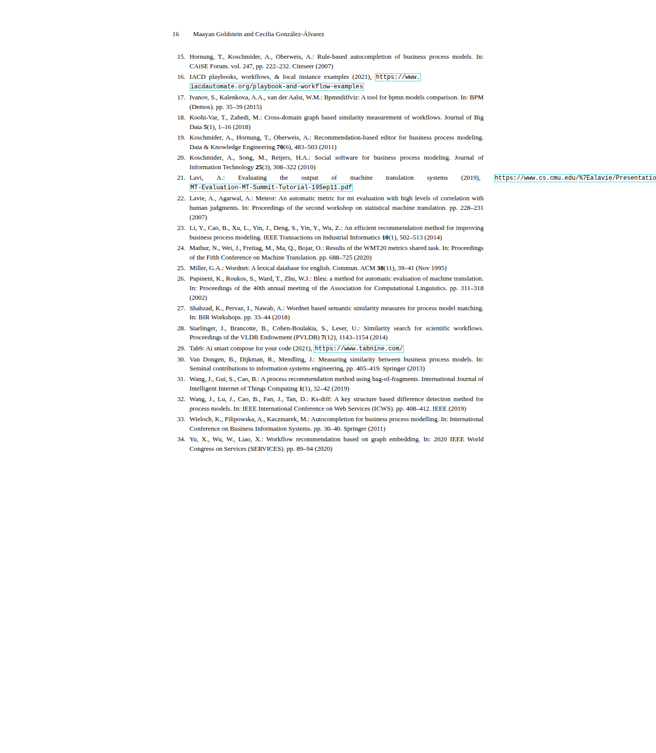16 Maayan Goldstein and Cecilia González-Álvarez
15. Hornung, T., Koschmider, A., Oberweis, A.: Rule-based autocompletion of business process models. In: CAiSE Forum. vol. 247, pp. 222–232. Citeseer (2007)
16. IACD playbooks, workflows, & local instance examples (2021), https://www.
iacdautomate.org/playbook-and-workflow-examples
17. Ivanov, S., Kalenkova, A.A., van der Aalst, W.M.: Bpmndiffviz: A tool for bpmn models comparison. In: BPM (Demos). pp. 35–39 (2015)
18. Koohi-Var, T., Zahedi, M.: Cross-domain graph based similarity measurement of workflows. Journal of Big Data 5(1), 1–16 (2018)
19. Koschmider, A., Hornung, T., Oberweis, A.: Recommendation-based editor for business process modeling. Data & Knowledge Engineering 70(6), 483–503 (2011)
20. Koschmider, A., Song, M., Reijers, H.A.: Social software for business process modeling. Journal of Information Technology 25(3), 308–322 (2010)
21. Lavi, A.: Evaluating the output of machine translation systems (2019), https://www.cs.cmu.edu/%7Ealavie/Presentations/MT-Evaluation-MT-Summit-Tutorial-19Sep11.pdf
22. Lavie, A., Agarwal, A.: Meteor: An automatic metric for mt evaluation with high levels of correlation with human judgments. In: Proceedings of the second workshop on statistical machine translation. pp. 228–231 (2007)
23. Li, Y., Cao, B., Xu, L., Yin, J., Deng, S., Yin, Y., Wu, Z.: An efficient recommendation method for improving business process modeling. IEEE Transactions on Industrial Informatics 10(1), 502–513 (2014)
24. Mathur, N., Wei, J., Freitag, M., Ma, Q., Bojar, O.: Results of the WMT20 metrics shared task. In: Proceedings of the Fifth Conference on Machine Translation. pp. 688–725 (2020)
25. Miller, G.A.: Wordnet: A lexical database for english. Commun. ACM 38(11), 39–41 (Nov 1995)
26. Papineni, K., Roukos, S., Ward, T., Zhu, W.J.: Bleu: a method for automatic evaluation of machine translation. In: Proceedings of the 40th annual meeting of the Association for Computational Linguistics. pp. 311–318 (2002)
27. Shahzad, K., Pervaz, I., Nawab, A.: Wordnet based semantic similarity measures for process model matching. In: BIR Workshops. pp. 33–44 (2018)
28. Starlinger, J., Brancotte, B., Cohen-Boulakia, S., Leser, U.: Similarity search for scientific workflows. Proceedings of the VLDB Endowment (PVLDB) 7(12), 1143–1154 (2014)
29. Tab9: Ai smart compose for your code (2021), https://www.tabnine.com/
30. Van Dongen, B., Dijkman, R., Mendling, J.: Measuring similarity between business process models. In: Seminal contributions to information systems engineering, pp. 405–419. Springer (2013)
31. Wang, J., Gui, S., Cao, B.: A process recommendation method using bag-of-fragments. International Journal of Intelligent Internet of Things Computing 1(1), 32–42 (2019)
32. Wang, J., Lu, J., Cao, B., Fan, J., Tan, D.: Ks-diff: A key structure based difference detection method for process models. In: IEEE International Conference on Web Services (ICWS). pp. 408–412. IEEE (2019)
33. Wieloch, K., Filipowska, A., Kaczmarek, M.: Autocompletion for business process modelling. In: International Conference on Business Information Systems. pp. 30–40. Springer (2011)
34. Yu, X., Wu, W., Liao, X.: Workflow recommendation based on graph embedding. In: 2020 IEEE World Congress on Services (SERVICES). pp. 89–94 (2020)